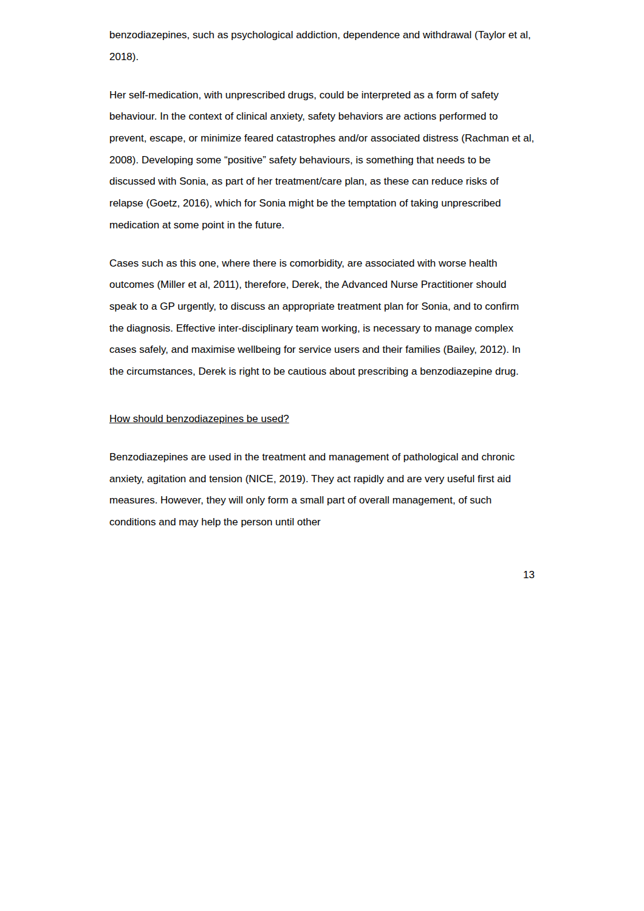benzodiazepines, such as psychological addiction, dependence and withdrawal (Taylor et al, 2018).
Her self-medication, with unprescribed drugs, could be interpreted as a form of safety behaviour. In the context of clinical anxiety, safety behaviors are actions performed to prevent, escape, or minimize feared catastrophes and/or associated distress (Rachman et al, 2008). Developing some “positive” safety behaviours, is something that needs to be discussed with Sonia, as part of her treatment/care plan, as these can reduce risks of relapse (Goetz, 2016), which for Sonia might be the temptation of taking unprescribed medication at some point in the future.
Cases such as this one, where there is comorbidity, are associated with worse health outcomes (Miller et al, 2011), therefore, Derek, the Advanced Nurse Practitioner should speak to a GP urgently, to discuss an appropriate treatment plan for Sonia, and to confirm the diagnosis. Effective inter-disciplinary team working, is necessary to manage complex cases safely, and maximise wellbeing for service users and their families (Bailey, 2012). In the circumstances, Derek is right to be cautious about prescribing a benzodiazepine drug.
How should benzodiazepines be used?
Benzodiazepines are used in the treatment and management of pathological and chronic anxiety, agitation and tension (NICE, 2019). They act rapidly and are very useful first aid measures. However, they will only form a small part of overall management, of such conditions and may help the person until other
13